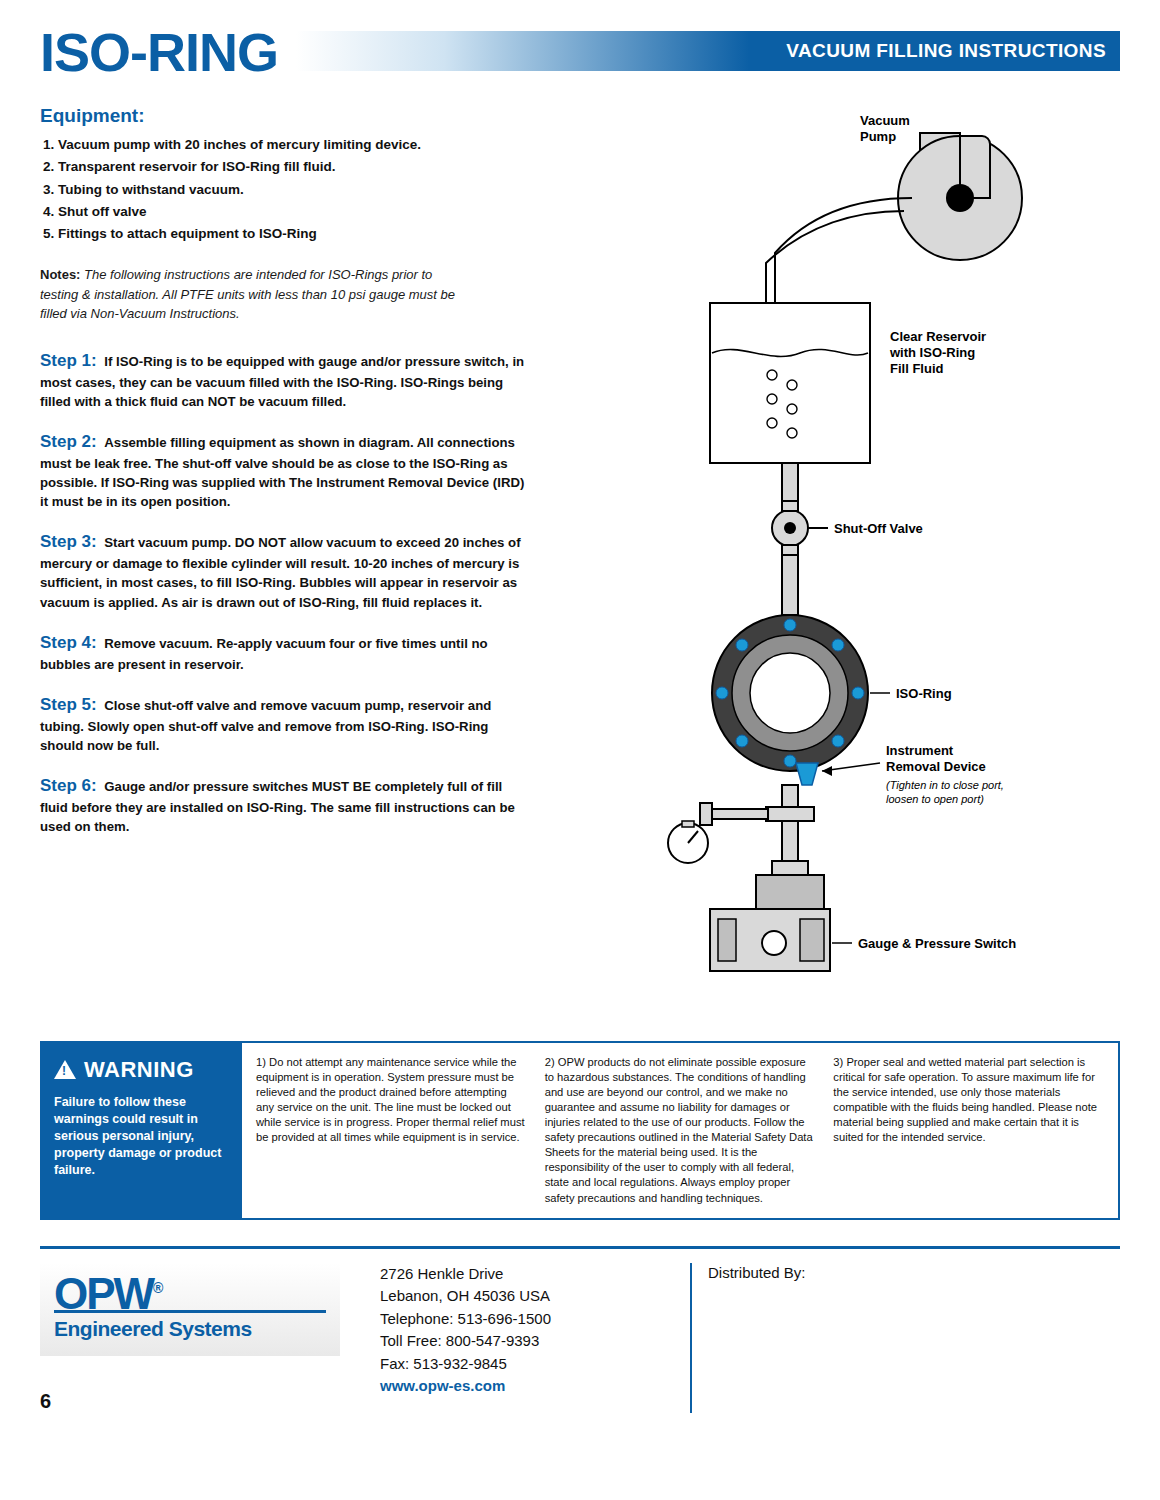ISO-RING
VACUUM FILLING INSTRUCTIONS
Equipment:
Vacuum pump with 20 inches of mercury limiting device.
Transparent reservoir for ISO-Ring fill fluid.
Tubing to withstand vacuum.
Shut off valve
Fittings to attach equipment to ISO-Ring
Notes: The following instructions are intended for ISO-Rings prior to testing & installation. All PTFE units with less than 10 psi gauge must be filled via Non-Vacuum Instructions.
Step 1: If ISO-Ring is to be equipped with gauge and/or pressure switch, in most cases, they can be vacuum filled with the ISO-Ring. ISO-Rings being filled with a thick fluid can NOT be vacuum filled.
Step 2: Assemble filling equipment as shown in diagram. All connections must be leak free. The shut-off valve should be as close to the ISO-Ring as possible. If ISO-Ring was supplied with The Instrument Removal Device (IRD) it must be in its open position.
Step 3: Start vacuum pump. DO NOT allow vacuum to exceed 20 inches of mercury or damage to flexible cylinder will result. 10-20 inches of mercury is sufficient, in most cases, to fill ISO-Ring. Bubbles will appear in reservoir as vacuum is applied. As air is drawn out of ISO-Ring, fill fluid replaces it.
Step 4: Remove vacuum. Re-apply vacuum four or five times until no bubbles are present in reservoir.
Step 5: Close shut-off valve and remove vacuum pump, reservoir and tubing. Slowly open shut-off valve and remove from ISO-Ring. ISO-Ring should now be full.
Step 6: Gauge and/or pressure switches MUST BE completely full of fill fluid before they are installed on ISO-Ring. The same fill instructions can be used on them.
Vacuum filling setup Vacuum Pump Clear Reservoir with ISO-Ring Fill Fluid Shut-Off Valve ISO-Ring Instrument Removal Device (Tighten in to close port, loosen to open port) Gauge & Pressure Switch
WARNING
Failure to follow these warnings could result in serious personal injury, property damage or product failure.
1) Do not attempt any maintenance service while the equipment is in operation. System pressure must be relieved and the product drained before attempting any service on the unit. The line must be locked out while service is in progress. Proper thermal relief must be provided at all times while equipment is in service.
2) OPW products do not eliminate possible exposure to hazardous substances. The conditions of handling and use are beyond our control, and we make no guarantee and assume no liability for damages or injuries related to the use of our products. Follow the safety precautions outlined in the Material Safety Data Sheets for the material being used. It is the responsibility of the user to comply with all federal, state and local regulations. Always employ proper safety precautions and handling techniques.
3) Proper seal and wetted material part selection is critical for safe operation. To assure maximum life for the service intended, use only those materials compatible with the fluids being handled. Please note material being supplied and make certain that it is suited for the intended service.
OPW®
Engineered Systems
2726 Henkle Drive
Lebanon, OH 45036 USA
Telephone: 513-696-1500
Toll Free: 800-547-9393
Fax: 513-932-9845
www.opw-es.com
Distributed By:
6